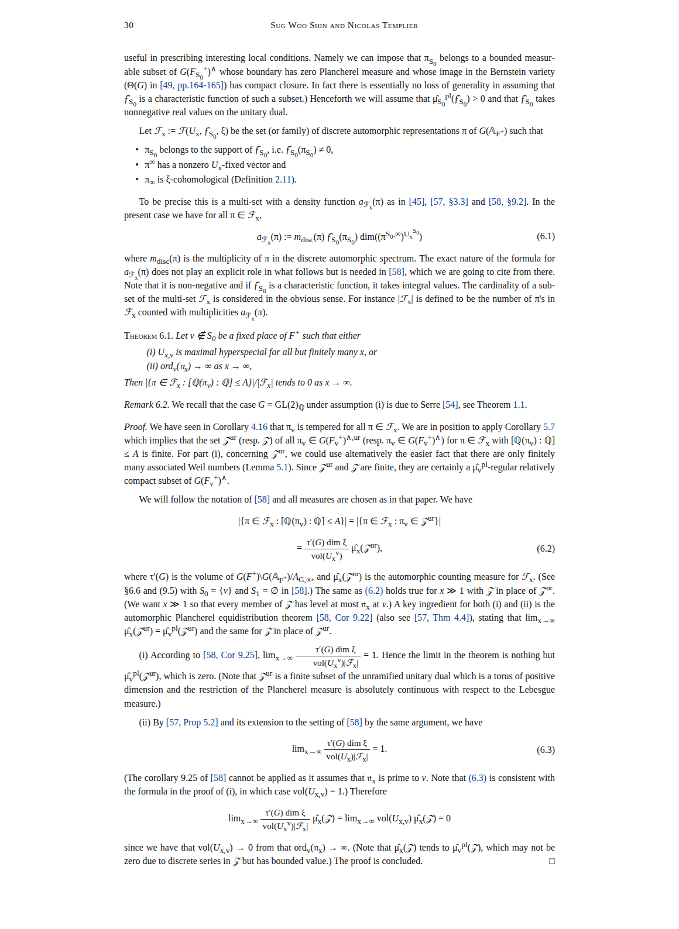30 Sug Woo Shin and Nicolas Templier
useful in prescribing interesting local conditions. Namely we can impose that πS0 belongs to a bounded measurable subset of G(FS0+)∧ whose boundary has zero Plancherel measure and whose image in the Bernstein variety (Θ(G) in [49, pp.164-165]) has compact closure. In fact there is essentially no loss of generality in assuming that ƒ̂S0 is a characteristic function of such a subset.) Henceforth we will assume that μ̂S0pl(ƒ̂S0) > 0 and that ƒ̂S0 takes nonnegative real values on the unitary dual.
Let ℱx := ℱ(Ux, ƒ̂S0, ξ) be the set (or family) of discrete automorphic representations π of G(𝔸F+) such that
πS0 belongs to the support of ƒ̂S0, i.e. ƒ̂S0(πS0) ≠ 0,
π∞ has a nonzero Ux-fixed vector and
π∞ is ξ-cohomological (Definition 2.11).
To be precise this is a multi-set with a density function aℱx(π) as in [45], [57, §3.3] and [58, §9.2]. In the present case we have for all π ∈ ℱx,
aℱx(π) := mdisc(π) ƒ̂S0(πS0) dim((πS0,∞)UxS0) (6.1)
where mdisc(π) is the multiplicity of π in the discrete automorphic spectrum. The exact nature of the formula for aℱx(π) does not play an explicit role in what follows but is needed in [58], which we are going to cite from there. Note that it is non-negative and if ƒ̂S0 is a characteristic function, it takes integral values. The cardinality of a subset of the multi-set ℱx is considered in the obvious sense. For instance |ℱx| is defined to be the number of π's in ℱx counted with multiplicities aℱx(π).
Theorem 6.1. Let v ∉ S0 be a fixed place of F+ such that either
(i) Ux,v is maximal hyperspecial for all but finitely many x, or
(ii) ordv(𝔫x) → ∞ as x → ∞,
Then |{π ∈ ℱx : [ℚ(πv) : ℚ] ≤ A}|/|ℱx| tends to 0 as x → ∞.
Remark 6.2. We recall that the case G = GL(2)ℚ under assumption (i) is due to Serre [54], see Theorem 1.1.
Proof. We have seen in Corollary 4.16 that πv is tempered for all π ∈ ℱx. We are in position to apply Corollary 5.7 which implies that the set 𝒵ur (resp. 𝒵) of all πv ∈ G(Fv+)∧,ur (resp. πv ∈ G(Fv+)∧) for π ∈ ℱx with [ℚ(πv) : ℚ] ≤ A is finite. For part (i), concerning 𝒵ur, we could use alternatively the easier fact that there are only finitely many associated Weil numbers (Lemma 5.1). Since 𝒵ur and 𝒵 are finite, they are certainly a μ̂vpl-regular relatively compact subset of G(Fv+)∧.
We will follow the notation of [58] and all measures are chosen as in that paper. We have
|{π ∈ ℱx : [ℚ(πv) : ℚ] ≤ A}| = |{π ∈ ℱx : πv ∈ 𝒵ur}|
= τ′(G) dim ξ vol(Uxv) μ̂x(𝒵ur), (6.2)
where τ′(G) is the volume of G(F+)\G(𝔸F+)/AG,∞, and μ̂x(𝒵ur) is the automorphic counting measure for ℱx. (See §6.6 and (9.5) with S0 = {v} and S1 = ∅ in [58].) The same as (6.2) holds true for x ≫ 1 with 𝒵 in place of 𝒵ur. (We want x ≫ 1 so that every member of 𝒵 has level at most 𝔫x at v.) A key ingredient for both (i) and (ii) is the automorphic Plancherel equidistribution theorem [58, Cor 9.22] (also see [57, Thm 4.4]), stating that limx→∞ μ̂x(𝒵ur) = μ̂vpl(𝒵ur) and the same for 𝒵 in place of 𝒵ur.
(i) According to [58, Cor 9.25], limx→∞ τ′(G) dim ξ vol(Uxv)|ℱx| = 1. Hence the limit in the theorem is nothing but μ̂vpl(𝒵ur), which is zero. (Note that 𝒵ur is a finite subset of the unramified unitary dual which is a torus of positive dimension and the restriction of the Plancherel measure is absolutely continuous with respect to the Lebesgue measure.)
(ii) By [57, Prop 5.2] and its extension to the setting of [58] by the same argument, we have
limx→∞ τ′(G) dim ξ vol(Ux)|ℱx| = 1. (6.3)
(The corollary 9.25 of [58] cannot be applied as it assumes that 𝔫x is prime to v. Note that (6.3) is consistent with the formula in the proof of (i), in which case vol(Ux,v) = 1.) Therefore
limx→∞ τ′(G) dim ξ vol(Uxv)|ℱx| μ̂x(𝒵) = limx→∞ vol(Ux,v) μ̂x(𝒵) = 0
since we have that vol(Ux,v) → 0 from that ordv(𝔫x) → ∞. (Note that μ̂x(𝒵) tends to μ̂vpl(𝒵), which may not be zero due to discrete series in 𝒵 but has bounded value.) The proof is concluded. □